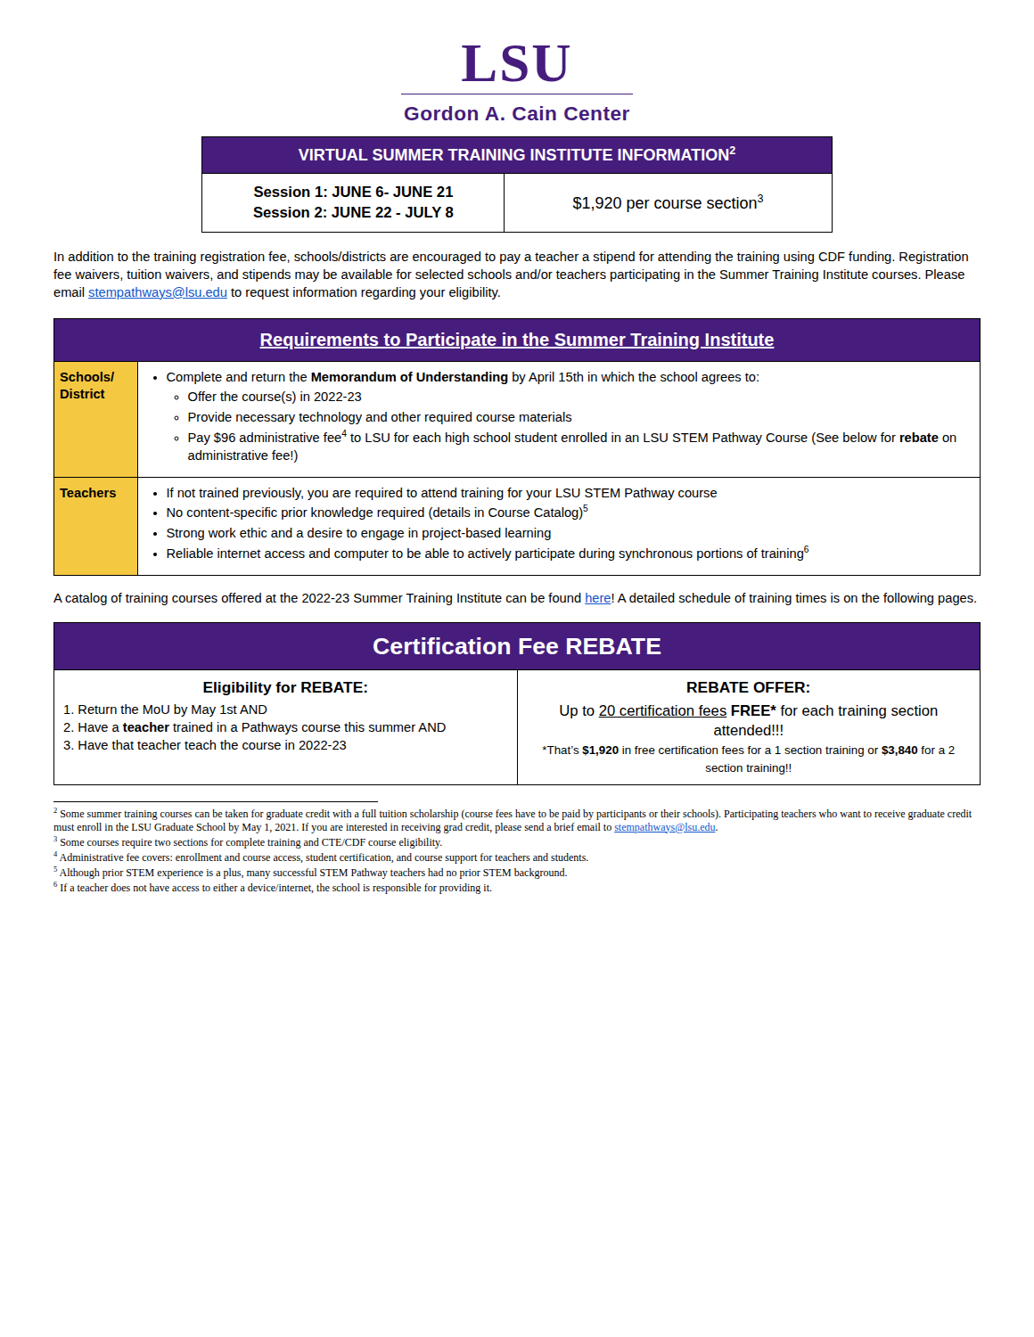LSU
Gordon A. Cain Center
| VIRTUAL SUMMER TRAINING INSTITUTE INFORMATION 2 |
| --- |
| Session 1: JUNE 6- JUNE 21 Session 2: JUNE 22 - JULY 8 | $1,920 per course section 3 |
In addition to the training registration fee, schools/districts are encouraged to pay a teacher a stipend for attending the training using CDF funding. Registration fee waivers, tuition waivers, and stipends may be available for selected schools and/or teachers participating in the Summer Training Institute courses. Please email stempathways@lsu.edu to request information regarding your eligibility.
| Requirements to Participate in the Summer Training Institute |
| --- |
| Schools/ District | Complete and return the Memorandum of Understanding by April 15th in which the school agrees to: Offer the course(s) in 2022-23 Provide necessary technology and other required course materials Pay $96 administrative fee 4 to LSU for each high school student enrolled in an LSU STEM Pathway Course (See below for rebate on administrative fee!) |
| Teachers | If not trained previously, you are required to attend training for your LSU STEM Pathway course No content-specific prior knowledge required (details in Course Catalog) 5 Strong work ethic and a desire to engage in project-based learning Reliable internet access and computer to be able to actively participate during synchronous portions of training 6 |
A catalog of training courses offered at the 2022-23 Summer Training Institute can be found here! A detailed schedule of training times is on the following pages.
| Certification Fee REBATE |
| --- |
| Eligibility for REBATE: 1. Return the MoU by May 1st AND 2. Have a teacher trained in a Pathways course this summer AND 3. Have that teacher teach the course in 2022-23 | REBATE OFFER: Up to 20 certification fees FREE* for each training section attended!!! *That’s $1,920 in free certification fees for a 1 section training or $3,840 for a 2 section training!! |
2 Some summer training courses can be taken for graduate credit with a full tuition scholarship (course fees have to be paid by participants or their schools). Participating teachers who want to receive graduate credit must enroll in the LSU Graduate School by May 1, 2021. If you are interested in receiving grad credit, please send a brief email to stempathways@lsu.edu.
3 Some courses require two sections for complete training and CTE/CDF course eligibility.
4 Administrative fee covers: enrollment and course access, student certification, and course support for teachers and students.
5 Although prior STEM experience is a plus, many successful STEM Pathway teachers had no prior STEM background.
6 If a teacher does not have access to either a device/internet, the school is responsible for providing it.